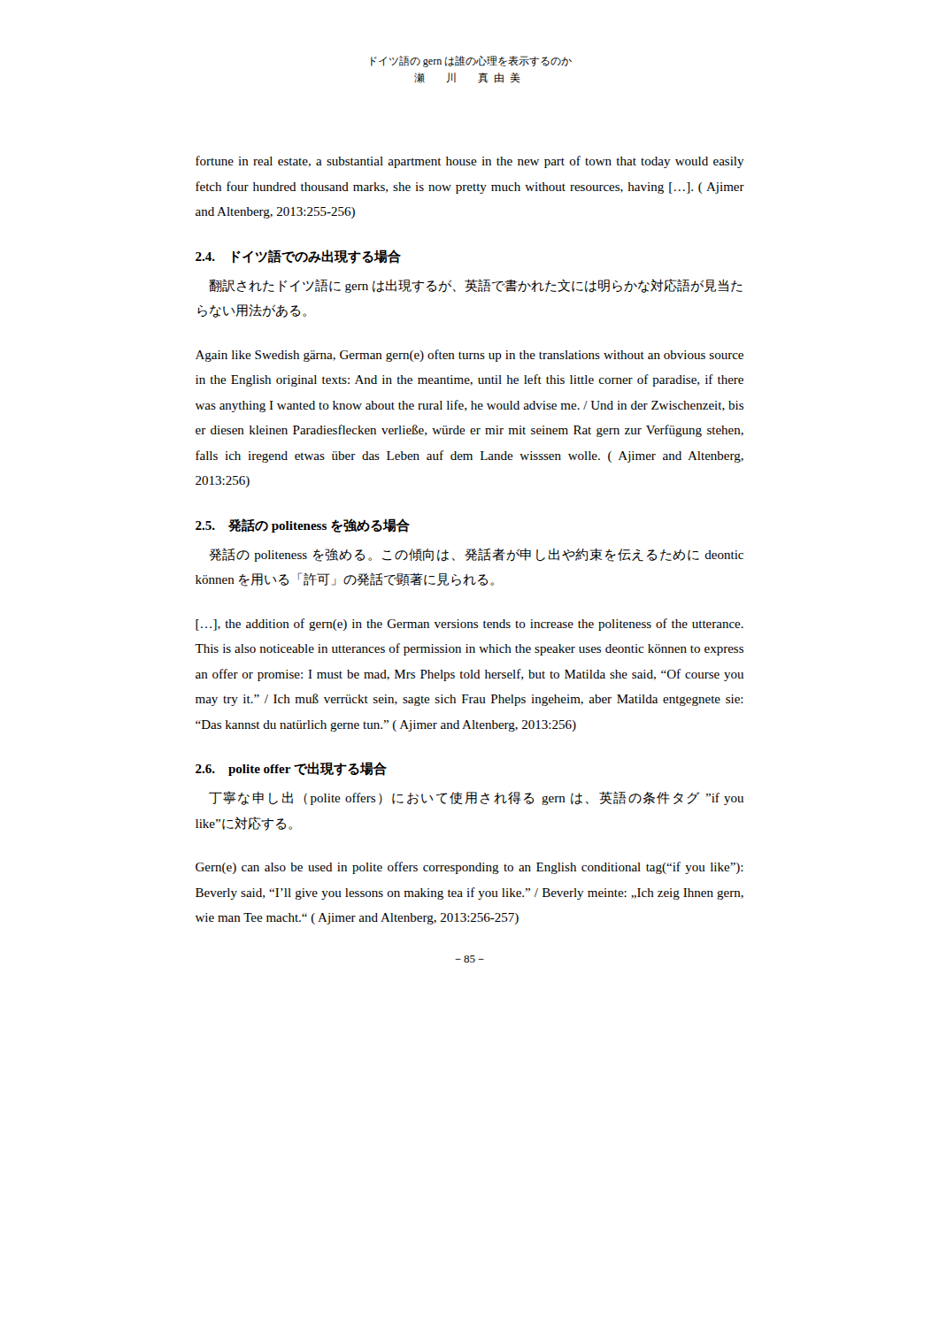ドイツ語の gern は誰の心理を表示するのか 瀬　川　真由美
fortune in real estate, a substantial apartment house in the new part of town that today would easily fetch four hundred thousand marks, she is now pretty much without resources, having […]. ( Ajimer and Altenberg, 2013:255-256)
2.4.　ドイツ語でのみ出現する場合
翻訳されたドイツ語に gern は出現するが、英語で書かれた文には明らかな対応語が見当たらない用法がある。
Again like Swedish gärna, German gern(e) often turns up in the translations without an obvious source in the English original texts: And in the meantime, until he left this little corner of paradise, if there was anything I wanted to know about the rural life, he would advise me. / Und in der Zwischenzeit, bis er diesen kleinen Paradiesflecken verließe, würde er mir mit seinem Rat gern zur Verfügung stehen, falls ich iregend etwas über das Leben auf dem Lande wisssen wolle. ( Ajimer and Altenberg, 2013:256)
2.5.　発話の politeness を強める場合
発話の politeness を強める。この傾向は、発話者が申し出や約束を伝えるために deontic können を用いる「許可」の発話で顕著に見られる。
[…], the addition of gern(e) in the German versions tends to increase the politeness of the utterance. This is also noticeable in utterances of permission in which the speaker uses deontic können to express an offer or promise: I must be mad, Mrs Phelps told herself, but to Matilda she said, “Of course you may try it.” / Ich muß verrückt sein, sagte sich Frau Phelps ingeheim, aber Matilda entgegnete sie: “Das kannst du natürlich gerne tun.” ( Ajimer and Altenberg, 2013:256)
2.6.　polite offer で出現する場合
丁寧な申し出（polite offers）において使用され得る gern は、英語の条件タグ ”if you like”に対応する。
Gern(e) can also be used in polite offers corresponding to an English conditional tag(“if you like”): Beverly said, “I’ll give you lessons on making tea if you like.” / Beverly meinte: „Ich zeig Ihnen gern, wie man Tee macht.“ ( Ajimer and Altenberg, 2013:256-257)
－85－